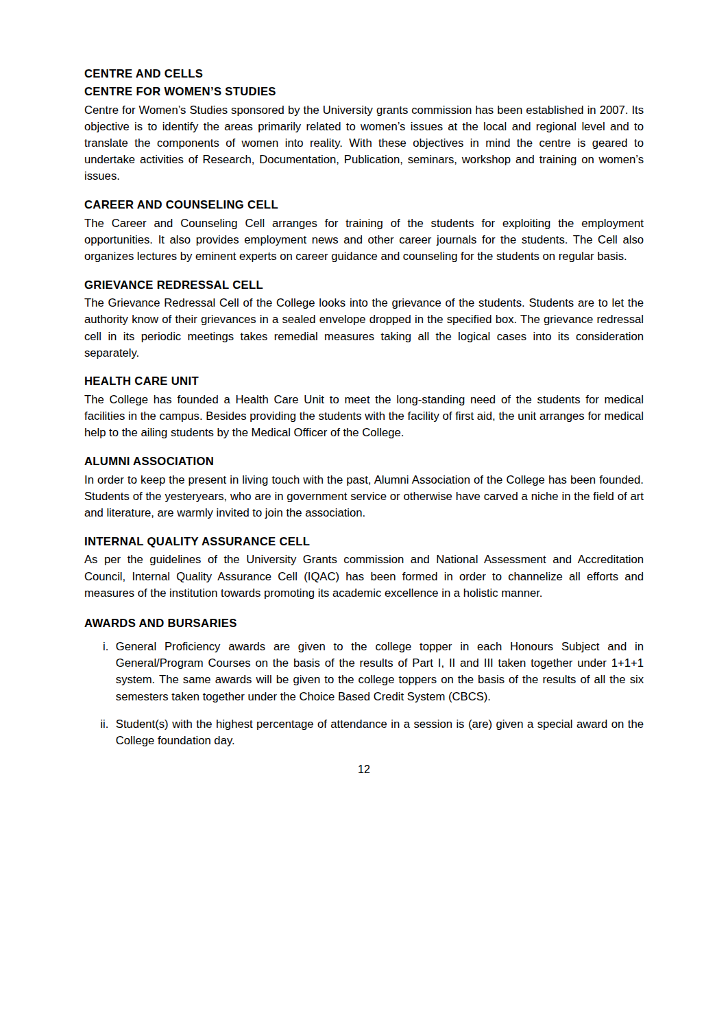CENTRE AND CELLS
CENTRE FOR WOMEN’S STUDIES
Centre for Women’s Studies sponsored by the University grants commission has been established in 2007. Its objective is to identify the areas primarily related to women’s issues at the local and regional level and to translate the components of women into reality. With these objectives in mind the centre is geared to undertake activities of Research, Documentation, Publication, seminars, workshop and training on women’s issues.
CAREER AND COUNSELING CELL
The Career and Counseling Cell arranges for training of the students for exploiting the employment opportunities. It also provides employment news and other career journals for the students. The Cell also organizes lectures by eminent experts on career guidance and counseling for the students on regular basis.
GRIEVANCE REDRESSAL CELL
The Grievance Redressal Cell of the College looks into the grievance of the students. Students are to let the authority know of their grievances in a sealed envelope dropped in the specified box. The grievance redressal cell in its periodic meetings takes remedial measures taking all the logical cases into its consideration separately.
HEALTH CARE UNIT
The College has founded a Health Care Unit to meet the long-standing need of the students for medical facilities in the campus. Besides providing the students with the facility of first aid, the unit arranges for medical help to the ailing students by the Medical Officer of the College.
ALUMNI ASSOCIATION
In order to keep the present in living touch with the past, Alumni Association of the College has been founded. Students of the yesteryears, who are in government service or otherwise have carved a niche in the field of art and literature, are warmly invited to join the association.
INTERNAL QUALITY ASSURANCE CELL
As per the guidelines of the University Grants commission and National Assessment and Accreditation Council, Internal Quality Assurance Cell (IQAC) has been formed in order to channelize all efforts and measures of the institution towards promoting its academic excellence in a holistic manner.
AWARDS AND BURSARIES
General Proficiency awards are given to the college topper in each Honours Subject and in General/Program Courses on the basis of the results of Part I, II and III taken together under 1+1+1 system. The same awards will be given to the college toppers on the basis of the results of all the six semesters taken together under the Choice Based Credit System (CBCS).
Student(s) with the highest percentage of attendance in a session is (are) given a special award on the College foundation day.
12